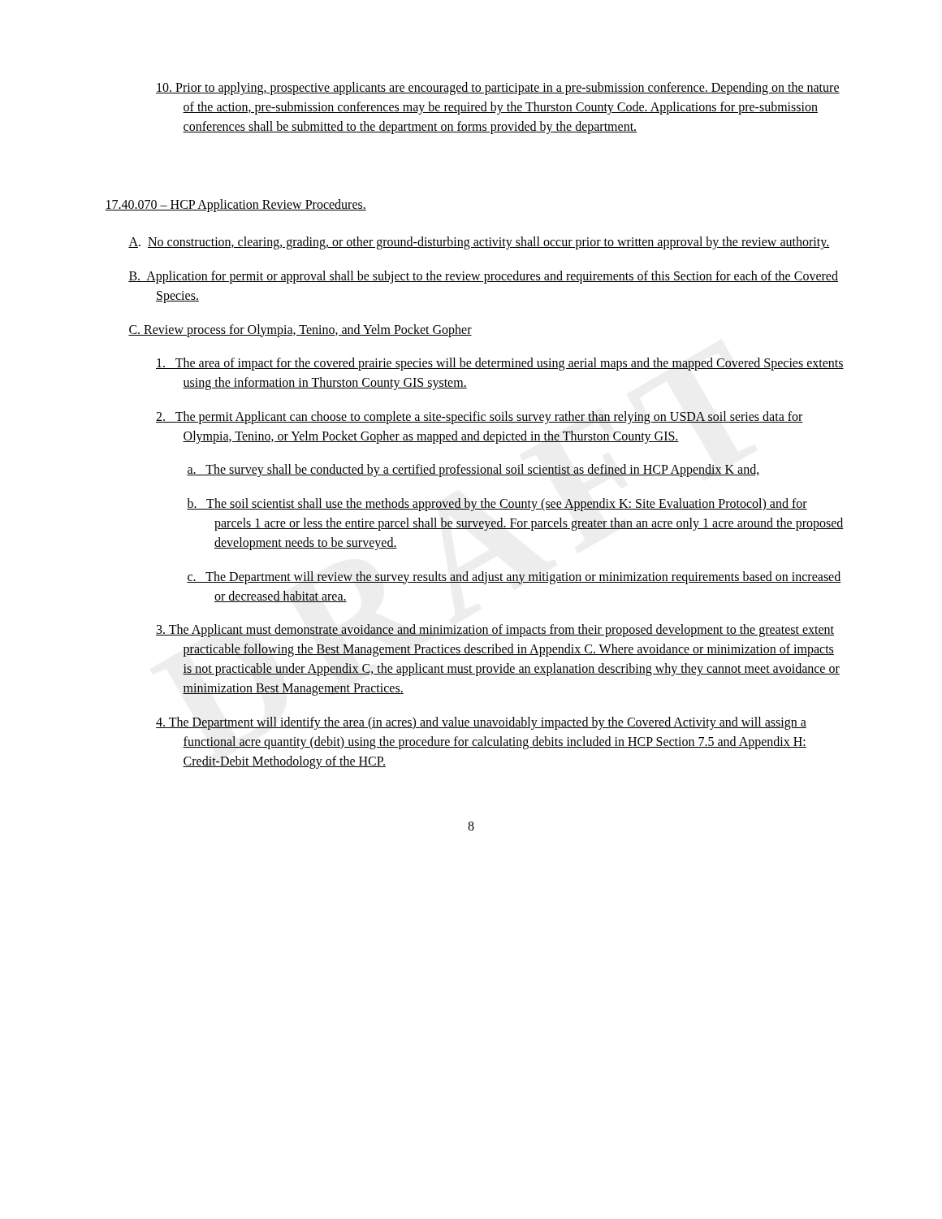DRAFT
10. Prior to applying, prospective applicants are encouraged to participate in a pre-submission conference. Depending on the nature of the action, pre-submission conferences may be required by the Thurston County Code. Applications for pre-submission conferences shall be submitted to the department on forms provided by the department.
17.40.070 – HCP Application Review Procedures.
A. No construction, clearing, grading, or other ground-disturbing activity shall occur prior to written approval by the review authority.
B. Application for permit or approval shall be subject to the review procedures and requirements of this Section for each of the Covered Species.
C. Review process for Olympia, Tenino, and Yelm Pocket Gopher
1. The area of impact for the covered prairie species will be determined using aerial maps and the mapped Covered Species extents using the information in Thurston County GIS system.
2. The permit Applicant can choose to complete a site-specific soils survey rather than relying on USDA soil series data for Olympia, Tenino, or Yelm Pocket Gopher as mapped and depicted in the Thurston County GIS.
a. The survey shall be conducted by a certified professional soil scientist as defined in HCP Appendix K and,
b. The soil scientist shall use the methods approved by the County (see Appendix K: Site Evaluation Protocol) and for parcels 1 acre or less the entire parcel shall be surveyed. For parcels greater than an acre only 1 acre around the proposed development needs to be surveyed.
c. The Department will review the survey results and adjust any mitigation or minimization requirements based on increased or decreased habitat area.
3. The Applicant must demonstrate avoidance and minimization of impacts from their proposed development to the greatest extent practicable following the Best Management Practices described in Appendix C. Where avoidance or minimization of impacts is not practicable under Appendix C, the applicant must provide an explanation describing why they cannot meet avoidance or minimization Best Management Practices.
4. The Department will identify the area (in acres) and value unavoidably impacted by the Covered Activity and will assign a functional acre quantity (debit) using the procedure for calculating debits included in HCP Section 7.5 and Appendix H: Credit-Debit Methodology of the HCP.
8